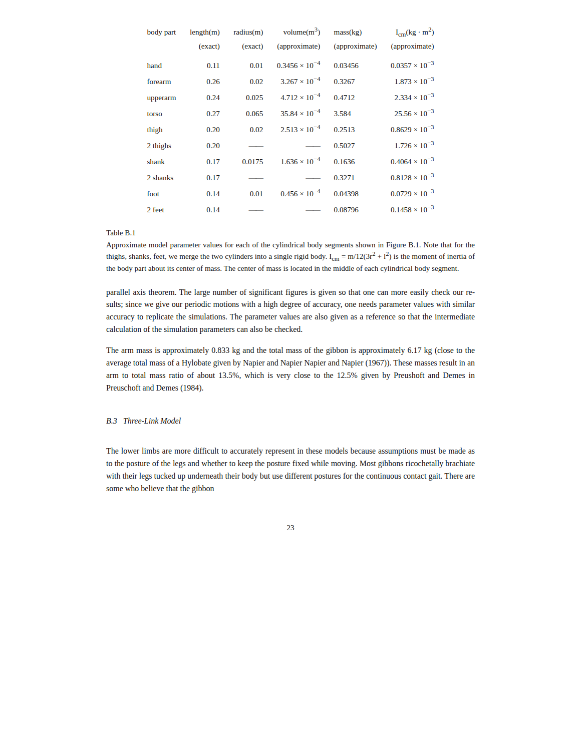| body part | length(m) | radius(m) | volume(m 3 ) | mass(kg) | I cm (kg · m 2 ) |
| --- | --- | --- | --- | --- | --- |
| | (exact) | (exact) | (approximate) | (approximate) | (approximate) |
| hand | 0.11 | 0.01 | 0.3456 × 10 −4 | 0.03456 | 0.0357 × 10 −3 |
| forearm | 0.26 | 0.02 | 3.267 × 10 −4 | 0.3267 | 1.873 × 10 −3 |
| upperarm | 0.24 | 0.025 | 4.712 × 10 −4 | 0.4712 | 2.334 × 10 −3 |
| torso | 0.27 | 0.065 | 35.84 × 10 −4 | 3.584 | 25.56 × 10 −3 |
| thigh | 0.20 | 0.02 | 2.513 × 10 −4 | 0.2513 | 0.8629 × 10 −3 |
| 2 thighs | 0.20 | —— | —— | 0.5027 | 1.726 × 10 −3 |
| shank | 0.17 | 0.0175 | 1.636 × 10 −4 | 0.1636 | 0.4064 × 10 −3 |
| 2 shanks | 0.17 | —— | —— | 0.3271 | 0.8128 × 10 −3 |
| foot | 0.14 | 0.01 | 0.456 × 10 −4 | 0.04398 | 0.0729 × 10 −3 |
| 2 feet | 0.14 | —— | —— | 0.08796 | 0.1458 × 10 −3 |
Table B.1 Approximate model parameter values for each of the cylindrical body segments shown in Figure B.1. Note that for the thighs, shanks, feet, we merge the two cylinders into a single rigid body. Icm = m/12(3r2 + l2) is the moment of inertia of the body part about its center of mass. The center of mass is located in the middle of each cylindrical body segment.
parallel axis theorem. The large number of significant figures is given so that one can more easily check our results; since we give our periodic motions with a high degree of accuracy, one needs parameter values with similar accuracy to replicate the simulations. The parameter values are also given as a reference so that the intermediate calculation of the simulation parameters can also be checked.
The arm mass is approximately 0.833 kg and the total mass of the gibbon is approximately 6.17 kg (close to the average total mass of a Hylobate given by Napier and Napier Napier and Napier (1967)). These masses result in an arm to total mass ratio of about 13.5%, which is very close to the 12.5% given by Preushoft and Demes in Preuschoft and Demes (1984).
B.3 Three-Link Model
The lower limbs are more difficult to accurately represent in these models because assumptions must be made as to the posture of the legs and whether to keep the posture fixed while moving. Most gibbons ricochetally brachiate with their legs tucked up underneath their body but use different postures for the continuous contact gait. There are some who believe that the gibbon
23